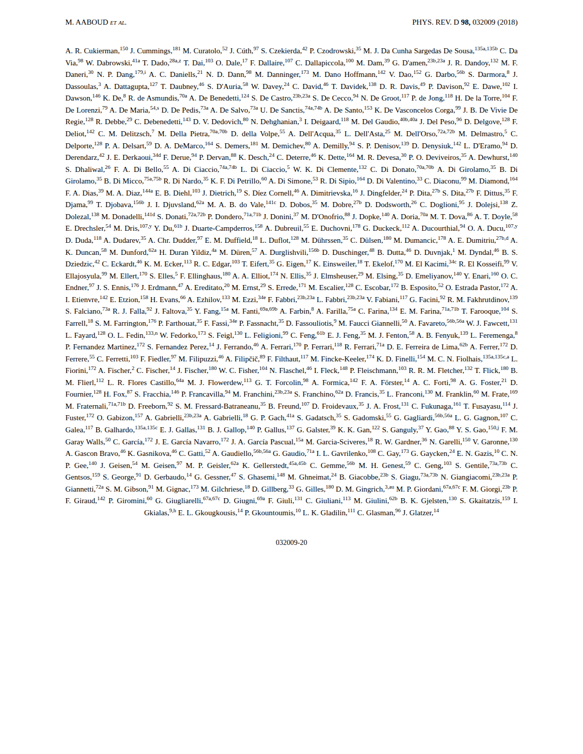M. AABOUD et al.
PHYS. REV. D 98, 032009 (2018)
A. R. Cukierman,150 J. Cummings,181 M. Curatolo,52 J. Cúth,97 S. Czekierda,42 P. Czodrowski,35 M. J. Da Cunha Sargedas De Sousa,135a,135b C. Da Via,98 W. Dabrowski,41a T. Dado,28a,z T. Dai,103 O. Dale,17 F. Dallaire,107 C. Dallapiccola,100 M. Dam,39 G. D'amen,23b,23a J. R. Dandoy,132 M. F. Daneri,30 N. P. Dang,179,i A. C. Daniells,21 N. D. Dann,98 M. Danninger,173 M. Dano Hoffmann,142 V. Dao,152 G. Darbo,56b S. Darmora,8 J. Dassoulas,3 A. Dattagupta,127 T. Daubney,46 S. D'Auria,58 W. Davey,24 C. David,46 T. Davidek,138 D. R. Davis,49 P. Davison,92 E. Dawe,102 I. Dawson,146 K. De,8 R. de Asmundis,70a A. De Benedetti,124 S. De Castro,23b,23a S. De Cecco,94 N. De Groot,117 P. de Jong,118 H. De la Torre,104 F. De Lorenzi,79 A. De Maria,54,s D. De Pedis,73a A. De Salvo,73a U. De Sanctis,74a,74b A. De Santo,153 K. De Vasconcelos Corga,99 J. B. De Vivie De Regie,128 R. Debbe,29 C. Debenedetti,143 D. V. Dedovich,80 N. Dehghanian,3 I. Deigaard,118 M. Del Gaudio,40b,40a J. Del Peso,96 D. Delgove,128 F. Deliot,142 C. M. Delitzsch,7 M. Della Pietra,70a,70b D. della Volpe,55 A. Dell'Acqua,35 L. Dell'Asta,25 M. Dell'Orso,72a,72b M. Delmastro,5 C. Delporte,128 P. A. Delsart,59 D. A. DeMarco,164 S. Demers,181 M. Demichev,80 A. Demilly,94 S. P. Denisov,139 D. Denysiuk,142 L. D'Eramo,94 D. Derendarz,42 J. E. Derkaoui,34d F. Derue,94 P. Dervan,88 K. Desch,24 C. Deterre,46 K. Dette,164 M. R. Devesa,30 P. O. Deviveiros,35 A. Dewhurst,140 S. Dhaliwal,26 F. A. Di Bello,55 A. Di Ciaccio,74a,74b L. Di Ciaccio,5 W. K. Di Clemente,132 C. Di Donato,70a,70b A. Di Girolamo,35 B. Di Girolamo,35 B. Di Micco,75a,75b R. Di Nardo,35 K. F. Di Petrillo,60 A. Di Simone,53 R. Di Sipio,164 D. Di Valentino,33 C. Diaconu,99 M. Diamond,164 F. A. Dias,39 M. A. Diaz,144a E. B. Diehl,103 J. Dietrich,19 S. Díez Cornell,46 A. Dimitrievska,16 J. Dingfelder,24 P. Dita,27b S. Dita,27b F. Dittus,35 F. Djama,99 T. Djobava,156b J. I. Djuvsland,62a M. A. B. do Vale,141c D. Dobos,35 M. Dobre,27b D. Dodsworth,26 C. Doglioni,95 J. Dolejsi,138 Z. Dolezal,138 M. Donadelli,141d S. Donati,72a,72b P. Dondero,71a,71b J. Donini,37 M. D'Onofrio,88 J. Dopke,140 A. Doria,70a M. T. Dova,86 A. T. Doyle,58 E. Drechsler,54 M. Dris,107,y Y. Du,61b J. Duarte-Campderros,158 A. Dubreuil,55 E. Duchovni,178 G. Duckeck,112 A. Ducourthial,94 O. A. Ducu,107,y D. Duda,118 A. Dudarev,35 A. Chr. Dudder,97 E. M. Duffield,18 L. Duflot,128 M. Dührssen,35 C. Dülsen,180 M. Dumancic,178 A. E. Dumitriu,27b,d A. K. Duncan,58 M. Dunford,62a H. Duran Yildiz,4a M. Düren,57 A. Durglishvili,156b D. Duschinger,48 B. Dutta,46 D. Duvnjak,1 M. Dyndal,46 B. S. Dziedzic,42 C. Eckardt,46 K. M. Ecker,113 R. C. Edgar,103 T. Eifert,35 G. Eigen,17 K. Einsweiler,18 T. Ekelof,170 M. El Kacimi,34c R. El Kosseifi,99 V. Ellajosyula,99 M. Ellert,170 S. Elles,5 F. Ellinghaus,180 A. A. Elliot,174 N. Ellis,35 J. Elmsheuser,29 M. Elsing,35 D. Emeliyanov,140 Y. Enari,160 O. C. Endner,97 J. S. Ennis,176 J. Erdmann,47 A. Ereditato,20 M. Ernst,29 S. Errede,171 M. Escalier,128 C. Escobar,172 B. Esposito,52 O. Estrada Pastor,172 A. I. Etienvre,142 E. Etzion,158 H. Evans,66 A. Ezhilov,133 M. Ezzi,34e F. Fabbri,23b,23a L. Fabbri,23b,23a V. Fabiani,117 G. Facini,92 R. M. Fakhrutdinov,139 S. Falciano,73a R. J. Falla,92 J. Faltova,35 Y. Fang,15a M. Fanti,69a,69b A. Farbin,8 A. Farilla,75a C. Farina,134 E. M. Farina,71a,71b T. Farooque,104 S. Farrell,18 S. M. Farrington,176 P. Farthouat,35 F. Fassi,34e P. Fassnacht,35 D. Fassouliotis,9 M. Faucci Giannelli,50 A. Favareto,56b,56a W. J. Fawcett,131 L. Fayard,128 O. L. Fedin,133,n W. Fedorko,173 S. Feigl,130 L. Feligioni,99 C. Feng,61b E. J. Feng,35 M. J. Fenton,58 A. B. Fenyuk,139 L. Feremenga,8 P. Fernandez Martinez,172 S. Fernandez Perez,14 J. Ferrando,46 A. Ferrari,170 P. Ferrari,118 R. Ferrari,71a D. E. Ferreira de Lima,62b A. Ferrer,172 D. Ferrere,55 C. Ferretti,103 F. Fiedler,97 M. Filipuzzi,46 A. Filipčič,89 F. Filthaut,117 M. Fincke-Keeler,174 K. D. Finelli,154 M. C. N. Fiolhais,135a,135c,a L. Fiorini,172 A. Fischer,2 C. Fischer,14 J. Fischer,180 W. C. Fisher,104 N. Flaschel,46 I. Fleck,148 P. Fleischmann,103 R. R. M. Fletcher,132 T. Flick,180 B. M. Flierl,112 L. R. Flores Castillo,64a M. J. Flowerdew,113 G. T. Forcolin,98 A. Formica,142 F. A. Förster,14 A. C. Forti,98 A. G. Foster,21 D. Fournier,128 H. Fox,87 S. Fracchia,146 P. Francavilla,94 M. Franchini,23b,23a S. Franchino,62a D. Francis,35 L. Franconi,130 M. Franklin,60 M. Frate,169 M. Fraternali,71a,71b D. Freeborn,92 S. M. Fressard-Batraneanu,35 B. Freund,107 D. Froidevaux,35 J. A. Frost,131 C. Fukunaga,161 T. Fusayasu,114 J. Fuster,172 O. Gabizon,157 A. Gabrielli,23b,23a A. Gabrielli,18 G. P. Gach,41a S. Gadatsch,35 S. Gadomski,55 G. Gagliardi,56b,56a L. G. Gagnon,107 C. Galea,117 B. Galhardo,135a,135c E. J. Gallas,131 B. J. Gallop,140 P. Gallus,137 G. Galster,39 K. K. Gan,122 S. Ganguly,37 Y. Gao,88 Y. S. Gao,150,j F. M. Garay Walls,50 C. García,172 J. E. García Navarro,172 J. A. García Pascual,15a M. Garcia-Sciveres,18 R. W. Gardner,36 N. Garelli,150 V. Garonne,130 A. Gascon Bravo,46 K. Gasnikova,46 C. Gatti,52 A. Gaudiello,56b,56a G. Gaudio,71a I. L. Gavrilenko,108 C. Gay,173 G. Gaycken,24 E. N. Gazis,10 C. N. P. Gee,140 J. Geisen,54 M. Geisen,97 M. P. Geisler,62a K. Gellerstedt,45a,45b C. Gemme,56b M. H. Genest,59 C. Geng,103 S. Gentile,73a,73b C. Gentsos,159 S. George,91 D. Gerbaudo,14 G. Gessner,47 S. Ghasemi,148 M. Ghneimat,24 B. Giacobbe,23b S. Giagu,73a,73b N. Giangiacomi,23b,23a P. Giannetti,72a S. M. Gibson,91 M. Gignac,173 M. Gilchriese,18 D. Gillberg,33 G. Gilles,180 D. M. Gingrich,3,au M. P. Giordani,67a,67c F. M. Giorgi,23b P. F. Giraud,142 P. Giromini,60 G. Giugliarelli,67a,67c D. Giugni,69a F. Giuli,131 C. Giuliani,113 M. Giulini,62b B. K. Gjelsten,130 S. Gkaitatzis,159 I. Gkialas,9,h E. L. Gkougkousis,14 P. Gkountoumis,10 L. K. Gladilin,111 C. Glasman,96 J. Glatzer,14
032009-20